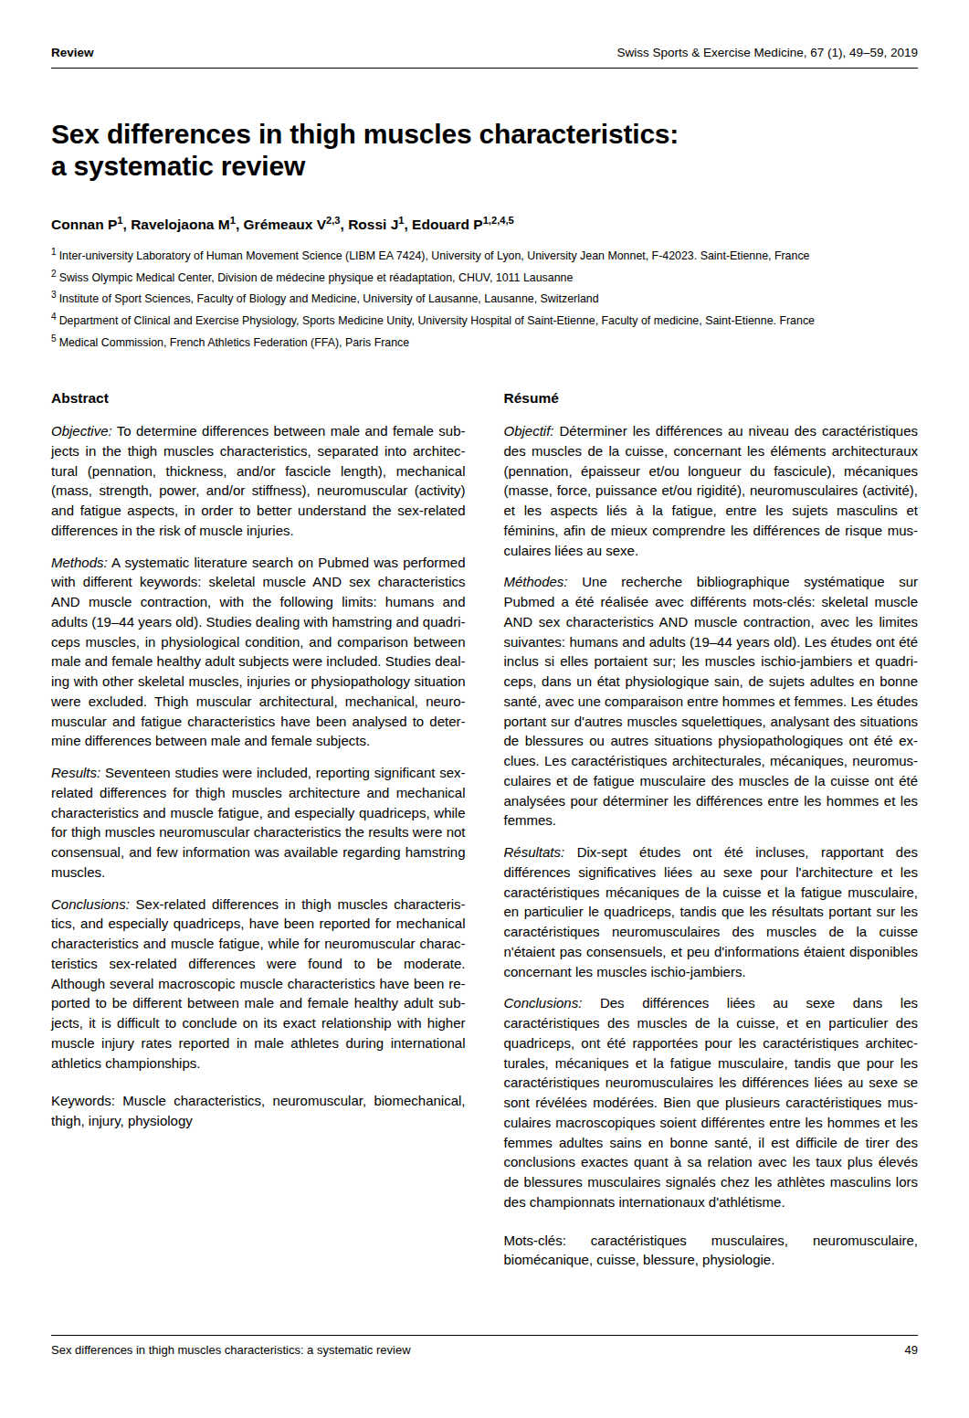Review Swiss Sports & Exercise Medicine, 67 (1), 49–59, 2019
Sex differences in thigh muscles characteristics:
a systematic review
Connan P1, Ravelojaona M1, Grémeaux V2,3, Rossi J1, Edouard P1,2,4,5
1 Inter-university Laboratory of Human Movement Science (LIBM EA 7424), University of Lyon, University Jean Monnet, F-42023. Saint-Etienne, France
2 Swiss Olympic Medical Center, Division de médecine physique et réadaptation, CHUV, 1011 Lausanne
3 Institute of Sport Sciences, Faculty of Biology and Medicine, University of Lausanne, Lausanne, Switzerland
4 Department of Clinical and Exercise Physiology, Sports Medicine Unity, University Hospital of Saint-Etienne, Faculty of medicine, Saint-Etienne. France
5 Medical Commission, French Athletics Federation (FFA), Paris France
Abstract
Objective: To determine differences between male and female subjects in the thigh muscles characteristics, separated into architectural (pennation, thickness, and/or fascicle length), mechanical (mass, strength, power, and/or stiffness), neuromuscular (activity) and fatigue aspects, in order to better understand the sex-related differences in the risk of muscle injuries.
Methods: A systematic literature search on Pubmed was performed with different keywords: skeletal muscle AND sex characteristics AND muscle contraction, with the following limits: humans and adults (19–44 years old). Studies dealing with hamstring and quadriceps muscles, in physiological condition, and comparison between male and female healthy adult subjects were included. Studies dealing with other skeletal muscles, injuries or physiopathology situation were excluded. Thigh muscular architectural, mechanical, neuromuscular and fatigue characteristics have been analysed to determine differences between male and female subjects.
Results: Seventeen studies were included, reporting significant sex-related differences for thigh muscles architecture and mechanical characteristics and muscle fatigue, and especially quadriceps, while for thigh muscles neuromuscular characteristics the results were not consensual, and few information was available regarding hamstring muscles.
Conclusions: Sex-related differences in thigh muscles characteristics, and especially quadriceps, have been reported for mechanical characteristics and muscle fatigue, while for neuromuscular characteristics sex-related differences were found to be moderate. Although several macroscopic muscle characteristics have been reported to be different between male and female healthy adult subjects, it is difficult to conclude on its exact relationship with higher muscle injury rates reported in male athletes during international athletics championships.
Keywords: Muscle characteristics, neuromuscular, biomechanical, thigh, injury, physiology
Résumé
Objectif: Déterminer les différences au niveau des caractéristiques des muscles de la cuisse, concernant les éléments architecturaux (pennation, épaisseur et/ou longueur du fascicule), mécaniques (masse, force, puissance et/ou rigidité), neuromusculaires (activité), et les aspects liés à la fatigue, entre les sujets masculins et féminins, afin de mieux comprendre les différences de risque musculaires liées au sexe.
Méthodes: Une recherche bibliographique systématique sur Pubmed a été réalisée avec différents mots-clés: skeletal muscle AND sex characteristics AND muscle contraction, avec les limites suivantes: humans and adults (19–44 years old). Les études ont été inclus si elles portaient sur; les muscles ischio-jambiers et quadriceps, dans un état physiologique sain, de sujets adultes en bonne santé, avec une comparaison entre hommes et femmes. Les études portant sur d'autres muscles squelettiques, analysant des situations de blessures ou autres situations physiopathologiques ont été exclues. Les caractéristiques architecturales, mécaniques, neuromusculaires et de fatigue musculaire des muscles de la cuisse ont été analysées pour déterminer les différences entre les hommes et les femmes.
Résultats: Dix-sept études ont été incluses, rapportant des différences significatives liées au sexe pour l'architecture et les caractéristiques mécaniques de la cuisse et la fatigue musculaire, en particulier le quadriceps, tandis que les résultats portant sur les caractéristiques neuromusculaires des muscles de la cuisse n'étaient pas consensuels, et peu d'informations étaient disponibles concernant les muscles ischio-jambiers.
Conclusions: Des différences liées au sexe dans les caractéristiques des muscles de la cuisse, et en particulier des quadriceps, ont été rapportées pour les caractéristiques architecturales, mécaniques et la fatigue musculaire, tandis que pour les caractéristiques neuromusculaires les différences liées au sexe se sont révélées modérées. Bien que plusieurs caractéristiques musculaires macroscopiques soient différentes entre les hommes et les femmes adultes sains en bonne santé, il est difficile de tirer des conclusions exactes quant à sa relation avec les taux plus élevés de blessures musculaires signalés chez les athlètes masculins lors des championnats internationaux d'athlétisme.
Mots-clés: caractéristiques musculaires, neuromusculaire, biomécanique, cuisse, blessure, physiologie.
Sex differences in thigh muscles characteristics: a systematic review 49